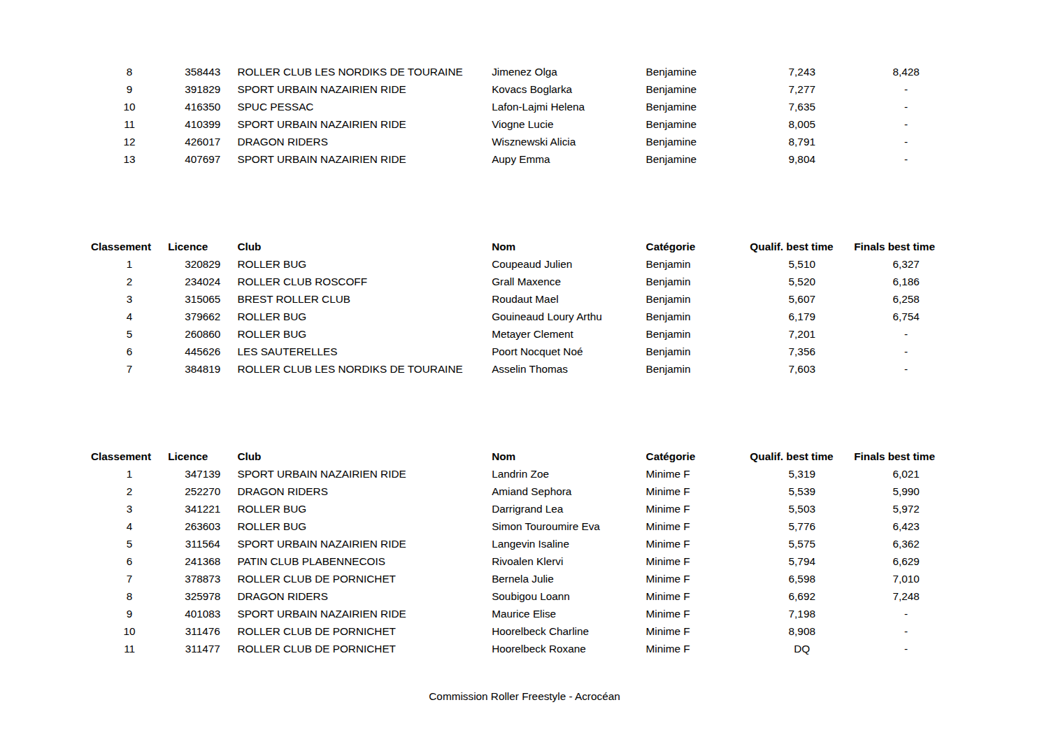| 8 | 358443 | ROLLER CLUB LES NORDIKS DE TOURAINE | Jimenez Olga | Benjamine | 7,243 | 8,428 |
| 9 | 391829 | SPORT URBAIN NAZAIRIEN RIDE | Kovacs Boglarka | Benjamine | 7,277 | - |
| 10 | 416350 | SPUC PESSAC | Lafon-Lajmi Helena | Benjamine | 7,635 | - |
| 11 | 410399 | SPORT URBAIN NAZAIRIEN RIDE | Viogne Lucie | Benjamine | 8,005 | - |
| 12 | 426017 | DRAGON RIDERS | Wisznewski Alicia | Benjamine | 8,791 | - |
| 13 | 407697 | SPORT URBAIN NAZAIRIEN RIDE | Aupy Emma | Benjamine | 9,804 | - |
| Classement | Licence | Club | Nom | Catégorie | Qualif. best time | Finals best time |
| --- | --- | --- | --- | --- | --- | --- |
| 1 | 320829 | ROLLER BUG | Coupeaud Julien | Benjamin | 5,510 | 6,327 |
| 2 | 234024 | ROLLER CLUB ROSCOFF | Grall Maxence | Benjamin | 5,520 | 6,186 |
| 3 | 315065 | BREST ROLLER CLUB | Roudaut Mael | Benjamin | 5,607 | 6,258 |
| 4 | 379662 | ROLLER BUG | Gouineaud Loury Arthu | Benjamin | 6,179 | 6,754 |
| 5 | 260860 | ROLLER BUG | Metayer Clement | Benjamin | 7,201 | - |
| 6 | 445626 | LES SAUTERELLES | Poort Nocquet Noé | Benjamin | 7,356 | - |
| 7 | 384819 | ROLLER CLUB LES NORDIKS DE TOURAINE | Asselin Thomas | Benjamin | 7,603 | - |
| Classement | Licence | Club | Nom | Catégorie | Qualif. best time | Finals best time |
| --- | --- | --- | --- | --- | --- | --- |
| 1 | 347139 | SPORT URBAIN NAZAIRIEN RIDE | Landrin Zoe | Minime F | 5,319 | 6,021 |
| 2 | 252270 | DRAGON RIDERS | Amiand Sephora | Minime F | 5,539 | 5,990 |
| 3 | 341221 | ROLLER BUG | Darrigrand Lea | Minime F | 5,503 | 5,972 |
| 4 | 263603 | ROLLER BUG | Simon Touroumire Eva | Minime F | 5,776 | 6,423 |
| 5 | 311564 | SPORT URBAIN NAZAIRIEN RIDE | Langevin Isaline | Minime F | 5,575 | 6,362 |
| 6 | 241368 | PATIN CLUB PLABENNECOIS | Rivoalen Klervi | Minime F | 5,794 | 6,629 |
| 7 | 378873 | ROLLER CLUB DE PORNICHET | Bernela Julie | Minime F | 6,598 | 7,010 |
| 8 | 325978 | DRAGON RIDERS | Soubigou Loann | Minime F | 6,692 | 7,248 |
| 9 | 401083 | SPORT URBAIN NAZAIRIEN RIDE | Maurice Elise | Minime F | 7,198 | - |
| 10 | 311476 | ROLLER CLUB DE PORNICHET | Hoorelbeck Charline | Minime F | 8,908 | - |
| 11 | 311477 | ROLLER CLUB DE PORNICHET | Hoorelbeck Roxane | Minime F | DQ | - |
Commission Roller Freestyle - Acrocéan